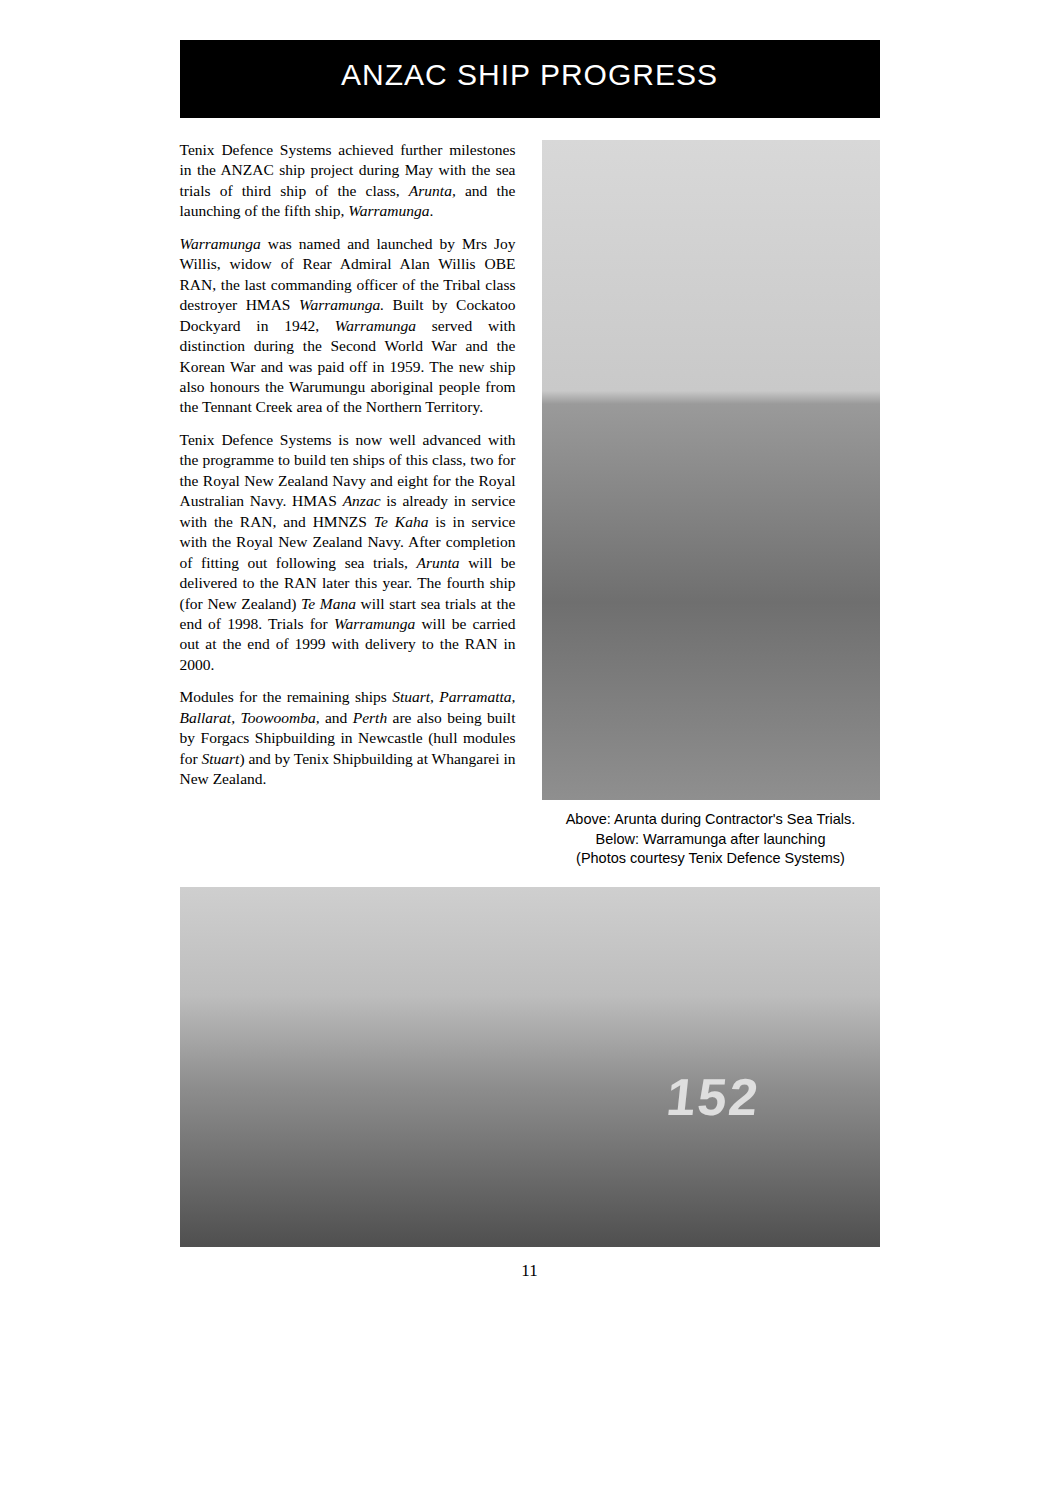ANZAC SHIP PROGRESS
Tenix Defence Systems achieved further milestones in the ANZAC ship project during May with the sea trials of third ship of the class, Arunta, and the launching of the fifth ship, Warramunga.
Warramunga was named and launched by Mrs Joy Willis, widow of Rear Admiral Alan Willis OBE RAN, the last commanding officer of the Tribal class destroyer HMAS Warramunga. Built by Cockatoo Dockyard in 1942, Warramunga served with distinction during the Second World War and the Korean War and was paid off in 1959. The new ship also honours the Warumungu aboriginal people from the Tennant Creek area of the Northern Territory.
Tenix Defence Systems is now well advanced with the programme to build ten ships of this class, two for the Royal New Zealand Navy and eight for the Royal Australian Navy. HMAS Anzac is already in service with the RAN, and HMNZS Te Kaha is in service with the Royal New Zealand Navy. After completion of fitting out following sea trials, Arunta will be delivered to the RAN later this year. The fourth ship (for New Zealand) Te Mana will start sea trials at the end of 1998. Trials for Warramunga will be carried out at the end of 1999 with delivery to the RAN in 2000.
Modules for the remaining ships Stuart, Parramatta, Ballarat, Toowoomba, and Perth are also being built by Forgacs Shipbuilding in Newcastle (hull modules for Stuart) and by Tenix Shipbuilding at Whangarei in New Zealand.
Above: Arunta during Contractor's Sea Trials.
Below: Warramunga after launching
(Photos courtesy Tenix Defence Systems)
152
11